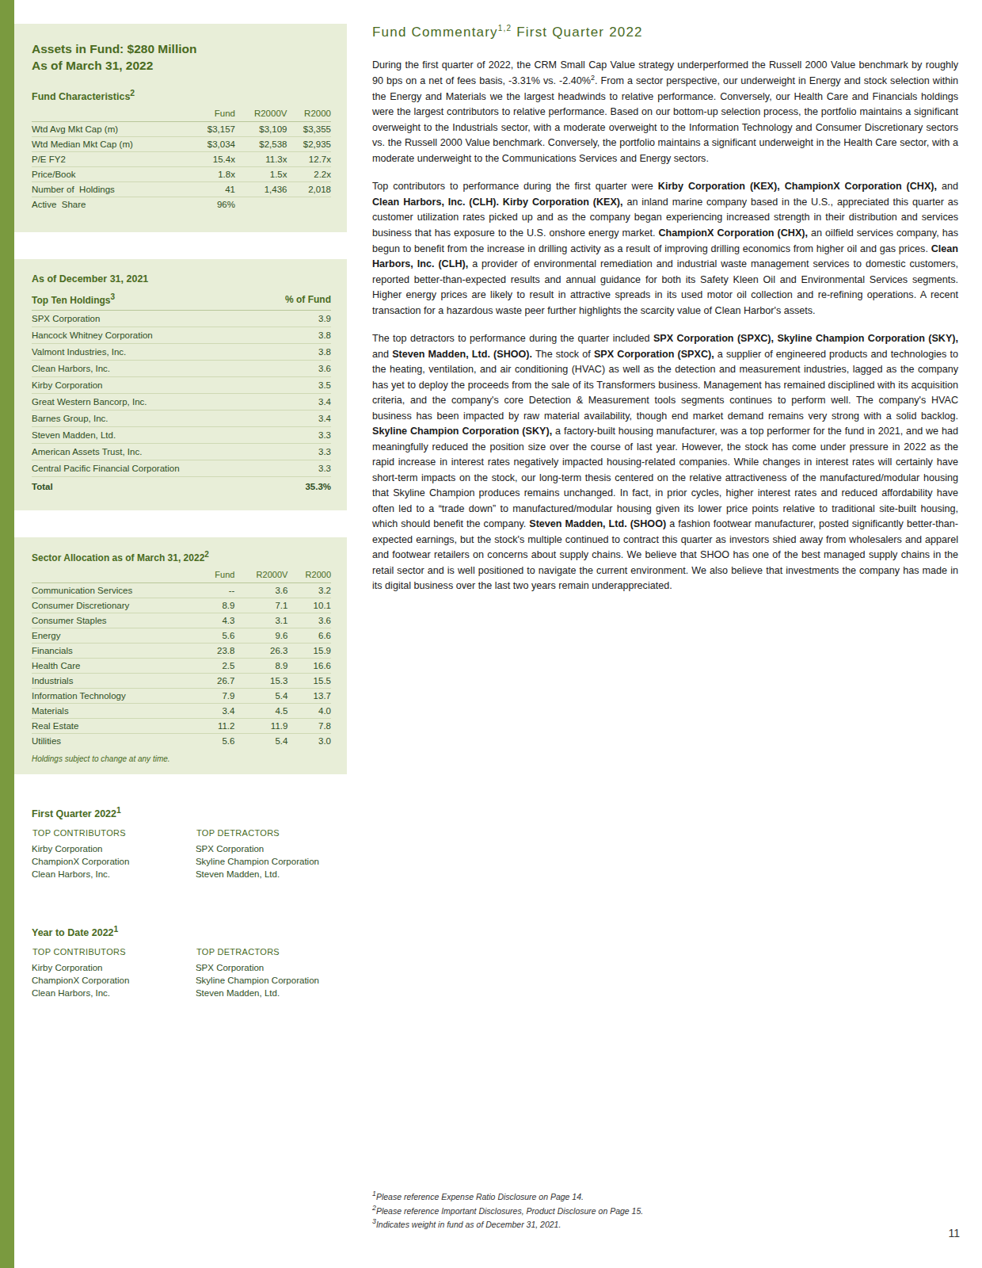Assets in Fund: $280 Million
As of March 31, 2022
Fund Characteristics2
| | Fund | R2000V | R2000 |
| --- | --- | --- | --- |
| Wtd Avg Mkt Cap (m) | $3,157 | $3,109 | $3,355 |
| Wtd Median Mkt Cap (m) | $3,034 | $2,538 | $2,935 |
| P/E FY2 | 15.4x | 11.3x | 12.7x |
| Price/Book | 1.8x | 1.5x | 2.2x |
| Number of Holdings | 41 | 1,436 | 2,018 |
| Active Share | 96% | | |
As of December 31, 2021
| Top Ten Holdings 3 | % of Fund |
| --- | --- |
| SPX Corporation | 3.9 |
| Hancock Whitney Corporation | 3.8 |
| Valmont Industries, Inc. | 3.8 |
| Clean Harbors, Inc. | 3.6 |
| Kirby Corporation | 3.5 |
| Great Western Bancorp, Inc. | 3.4 |
| Barnes Group, Inc. | 3.4 |
| Steven Madden, Ltd. | 3.3 |
| American Assets Trust, Inc. | 3.3 |
| Central Pacific Financial Corporation | 3.3 |
| Total | 35.3% |
Sector Allocation as of March 31, 20222
| | Fund | R2000V | R2000 |
| --- | --- | --- | --- |
| Communication Services | -- | 3.6 | 3.2 |
| Consumer Discretionary | 8.9 | 7.1 | 10.1 |
| Consumer Staples | 4.3 | 3.1 | 3.6 |
| Energy | 5.6 | 9.6 | 6.6 |
| Financials | 23.8 | 26.3 | 15.9 |
| Health Care | 2.5 | 8.9 | 16.6 |
| Industrials | 26.7 | 15.3 | 15.5 |
| Information Technology | 7.9 | 5.4 | 13.7 |
| Materials | 3.4 | 4.5 | 4.0 |
| Real Estate | 11.2 | 11.9 | 7.8 |
| Utilities | 5.6 | 5.4 | 3.0 |
Holdings subject to change at any time.
First Quarter 20221
| TOP CONTRIBUTORS | TOP DETRACTORS |
| --- | --- |
| Kirby Corporation | SPX Corporation |
| ChampionX Corporation | Skyline Champion Corporation |
| Clean Harbors, Inc. | Steven Madden, Ltd. |
Year to Date 20221
| TOP CONTRIBUTORS | TOP DETRACTORS |
| --- | --- |
| Kirby Corporation | SPX Corporation |
| ChampionX Corporation | Skyline Champion Corporation |
| Clean Harbors, Inc. | Steven Madden, Ltd. |
Fund Commentary1,2 First Quarter 2022
During the first quarter of 2022, the CRM Small Cap Value strategy underperformed the Russell 2000 Value benchmark by roughly 90 bps on a net of fees basis, -3.31% vs. -2.40%2. From a sector perspective, our underweight in Energy and stock selection within the Energy and Materials we the largest headwinds to relative performance. Conversely, our Health Care and Financials holdings were the largest contributors to relative performance. Based on our bottom-up selection process, the portfolio maintains a significant overweight to the Industrials sector, with a moderate overweight to the Information Technology and Consumer Discretionary sectors vs. the Russell 2000 Value benchmark. Conversely, the portfolio maintains a significant underweight in the Health Care sector, with a moderate underweight to the Communications Services and Energy sectors.
Top contributors to performance during the first quarter were Kirby Corporation (KEX), ChampionX Corporation (CHX), and Clean Harbors, Inc. (CLH). Kirby Corporation (KEX), an inland marine company based in the U.S., appreciated this quarter as customer utilization rates picked up and as the company began experiencing increased strength in their distribution and services business that has exposure to the U.S. onshore energy market. ChampionX Corporation (CHX), an oilfield services company, has begun to benefit from the increase in drilling activity as a result of improving drilling economics from higher oil and gas prices. Clean Harbors, Inc. (CLH), a provider of environmental remediation and industrial waste management services to domestic customers, reported better-than-expected results and annual guidance for both its Safety Kleen Oil and Environmental Services segments. Higher energy prices are likely to result in attractive spreads in its used motor oil collection and re-refining operations. A recent transaction for a hazardous waste peer further highlights the scarcity value of Clean Harbor's assets.
The top detractors to performance during the quarter included SPX Corporation (SPXC), Skyline Champion Corporation (SKY), and Steven Madden, Ltd. (SHOO). The stock of SPX Corporation (SPXC), a supplier of engineered products and technologies to the heating, ventilation, and air conditioning (HVAC) as well as the detection and measurement industries, lagged as the company has yet to deploy the proceeds from the sale of its Transformers business. Management has remained disciplined with its acquisition criteria, and the company's core Detection & Measurement tools segments continues to perform well. The company's HVAC business has been impacted by raw material availability, though end market demand remains very strong with a solid backlog. Skyline Champion Corporation (SKY), a factory-built housing manufacturer, was a top performer for the fund in 2021, and we had meaningfully reduced the position size over the course of last year. However, the stock has come under pressure in 2022 as the rapid increase in interest rates negatively impacted housing-related companies. While changes in interest rates will certainly have short-term impacts on the stock, our long-term thesis centered on the relative attractiveness of the manufactured/modular housing that Skyline Champion produces remains unchanged. In fact, in prior cycles, higher interest rates and reduced affordability have often led to a “trade down” to manufactured/modular housing given its lower price points relative to traditional site-built housing, which should benefit the company. Steven Madden, Ltd. (SHOO) a fashion footwear manufacturer, posted significantly better-than-expected earnings, but the stock's multiple continued to contract this quarter as investors shied away from wholesalers and apparel and footwear retailers on concerns about supply chains. We believe that SHOO has one of the best managed supply chains in the retail sector and is well positioned to navigate the current environment. We also believe that investments the company has made in its digital business over the last two years remain underappreciated.
1Please reference Expense Ratio Disclosure on Page 14.
2Please reference Important Disclosures, Product Disclosure on Page 15.
3Indicates weight in fund as of December 31, 2021.
11